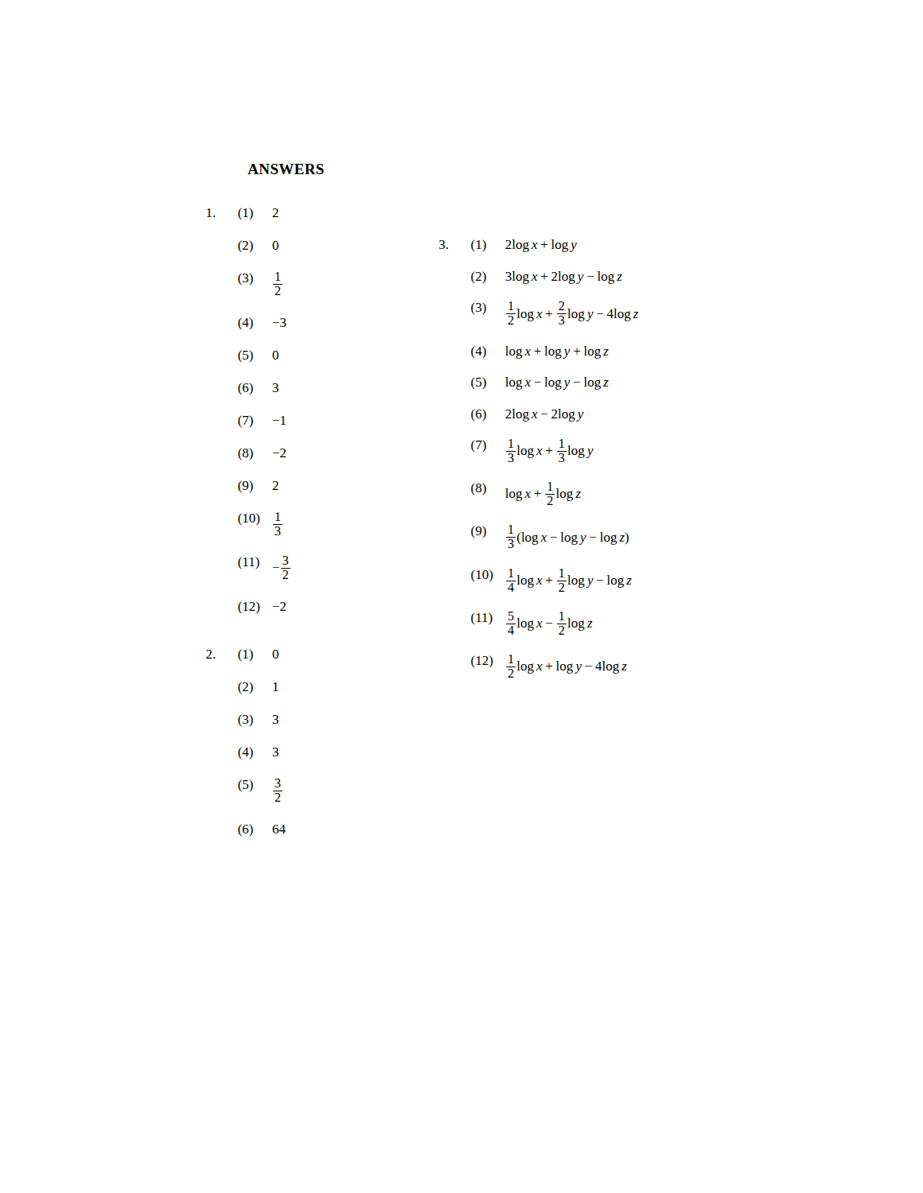ANSWERS
1.
(1) 2
(2) 0
(3) 12
(4)−3
(5) 0
(6) 3
(7)−1
(8)−2
(9) 2
(10) 13
(11)−32
(12)−2
2.
(1) 0
(2) 1
(3) 3
(4) 3
(5) 32
(6) 64
3.
(1) 2log x+log y
(2) 3log x+2log y−log z
(3) 12 log x+23 log y−4log z
(4) log x+log y+log z
(5) log x−log y−log z
(6) 2log x−2log y
(7) 13 log x+13 log y
(8) log x+12 log z
(9) 13(log x−log y−log z)
(10) 14 log x+12 log y−log z
(11) 54 log x−12 log z
(12) 12 log x+log y−4log z